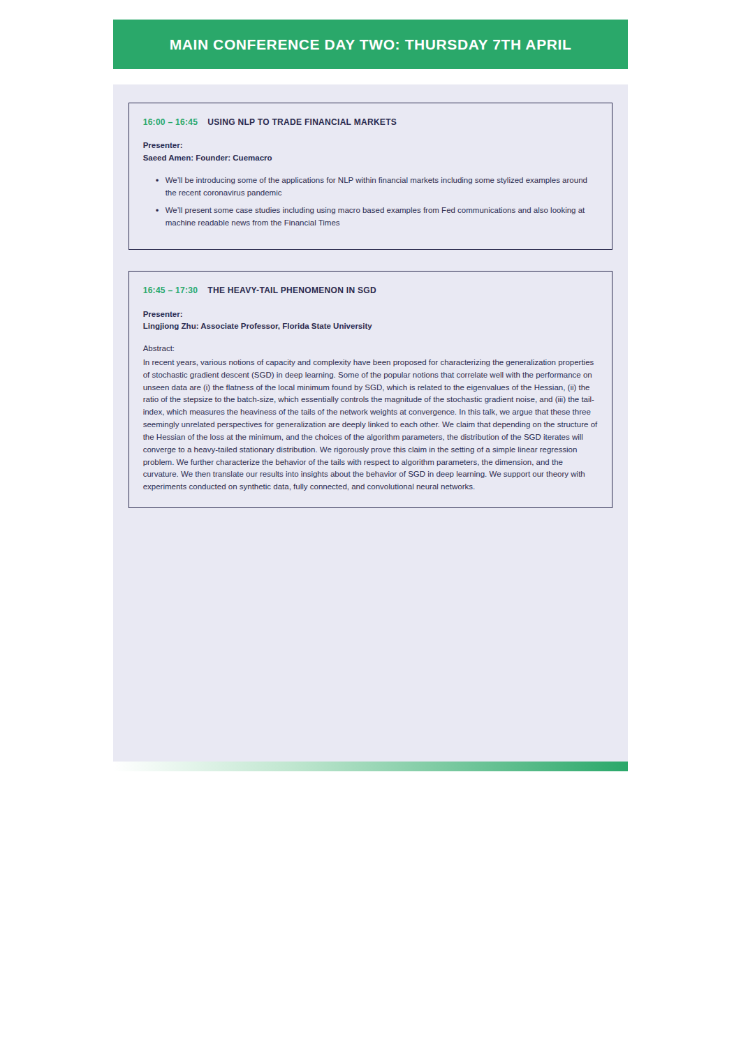Main Conference Day Two: Thursday 7th April
16:00 – 16:45 Using NLP to Trade Financial Markets
Presenter:
Saeed Amen: Founder: Cuemacro
We’ll be introducing some of the applications for NLP within financial markets including some stylized examples around the recent coronavirus pandemic
We’ll present some case studies including using macro based examples from Fed communications and also looking at machine readable news from the Financial Times
16:45 – 17:30 The Heavy-Tail Phenomenon in SGD
Presenter:
Lingjiong Zhu: Associate Professor, Florida State University
Abstract:
In recent years, various notions of capacity and complexity have been proposed for characterizing the generalization properties of stochastic gradient descent (SGD) in deep learning. Some of the popular notions that correlate well with the performance on unseen data are (i) the flatness of the local minimum found by SGD, which is related to the eigenvalues of the Hessian, (ii) the ratio of the stepsize to the batch-size, which essentially controls the magnitude of the stochastic gradient noise, and (iii) the tail-index, which measures the heaviness of the tails of the network weights at convergence. In this talk, we argue that these three seemingly unrelated perspectives for generalization are deeply linked to each other. We claim that depending on the structure of the Hessian of the loss at the minimum, and the choices of the algorithm parameters, the distribution of the SGD iterates will converge to a heavy-tailed stationary distribution. We rigorously prove this claim in the setting of a simple linear regression problem. We further characterize the behavior of the tails with respect to algorithm parameters, the dimension, and the curvature. We then translate our results into insights about the behavior of SGD in deep learning. We support our theory with experiments conducted on synthetic data, fully connected, and convolutional neural networks.